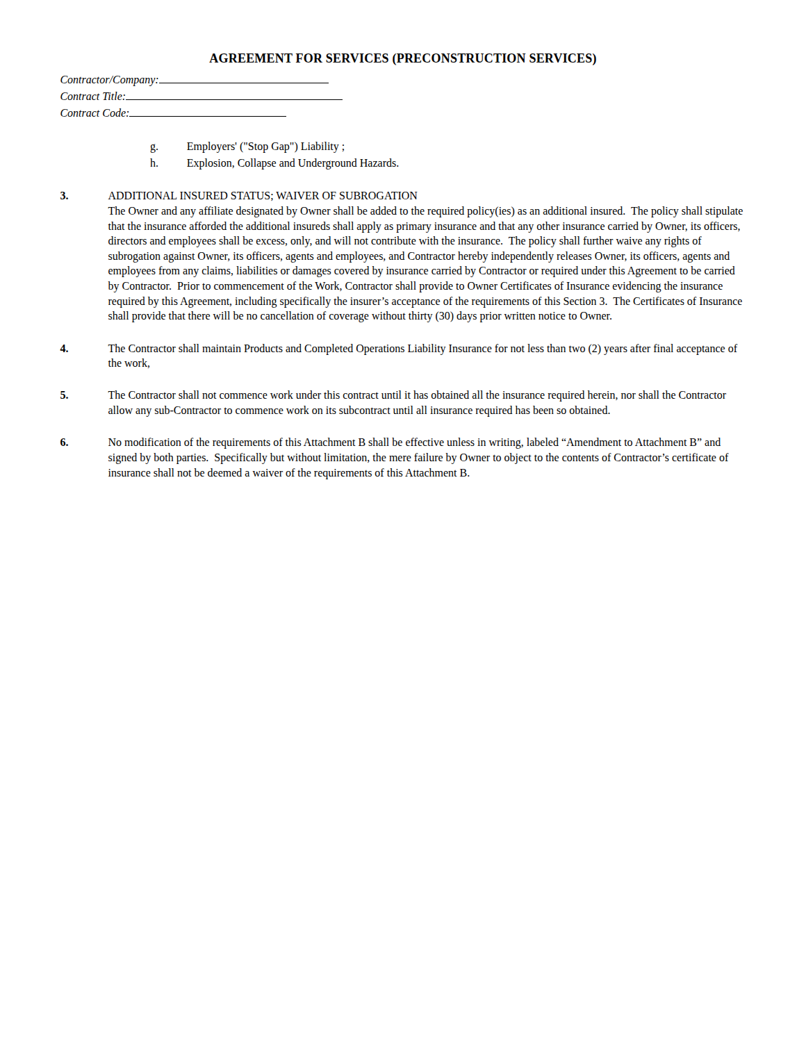AGREEMENT FOR SERVICES (PRECONSTRUCTION SERVICES)
Contractor/Company:
Contract Title:
Contract Code:
g. Employers' ("Stop Gap") Liability ;
h. Explosion, Collapse and Underground Hazards.
3.
ADDITIONAL INSURED STATUS; WAIVER OF SUBROGATION
The Owner and any affiliate designated by Owner shall be added to the required policy(ies) as an additional insured. The policy shall stipulate that the insurance afforded the additional insureds shall apply as primary insurance and that any other insurance carried by Owner, its officers, directors and employees shall be excess, only, and will not contribute with the insurance. The policy shall further waive any rights of subrogation against Owner, its officers, agents and employees, and Contractor hereby independently releases Owner, its officers, agents and employees from any claims, liabilities or damages covered by insurance carried by Contractor or required under this Agreement to be carried by Contractor. Prior to commencement of the Work, Contractor shall provide to Owner Certificates of Insurance evidencing the insurance required by this Agreement, including specifically the insurer’s acceptance of the requirements of this Section 3. The Certificates of Insurance shall provide that there will be no cancellation of coverage without thirty (30) days prior written notice to Owner.
4.
The Contractor shall maintain Products and Completed Operations Liability Insurance for not less than two (2) years after final acceptance of the work,
5.
The Contractor shall not commence work under this contract until it has obtained all the insurance required herein, nor shall the Contractor allow any sub-Contractor to commence work on its subcontract until all insurance required has been so obtained.
6.
No modification of the requirements of this Attachment B shall be effective unless in writing, labeled “Amendment to Attachment B” and signed by both parties. Specifically but without limitation, the mere failure by Owner to object to the contents of Contractor’s certificate of insurance shall not be deemed a waiver of the requirements of this Attachment B.